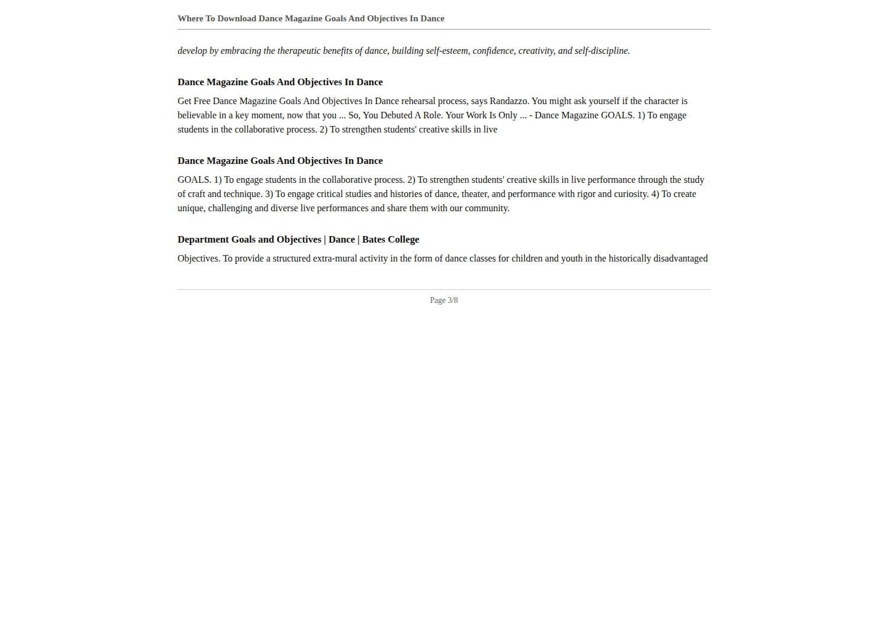Where To Download Dance Magazine Goals And Objectives In Dance
develop by embracing the therapeutic benefits of dance, building self-esteem, confidence, creativity, and self-discipline.
Dance Magazine Goals And Objectives In Dance
Get Free Dance Magazine Goals And Objectives In Dance rehearsal process, says Randazzo. You might ask yourself if the character is believable in a key moment, now that you ... So, You Debuted A Role. Your Work Is Only ... - Dance Magazine GOALS. 1) To engage students in the collaborative process. 2) To strengthen students' creative skills in live
Dance Magazine Goals And Objectives In Dance
GOALS. 1) To engage students in the collaborative process. 2) To strengthen students' creative skills in live performance through the study of craft and technique. 3) To engage critical studies and histories of dance, theater, and performance with rigor and curiosity. 4) To create unique, challenging and diverse live performances and share them with our community.
Department Goals and Objectives | Dance | Bates College
Objectives. To provide a structured extra-mural activity in the form of dance classes for children and youth in the historically disadvantaged
Page 3/8